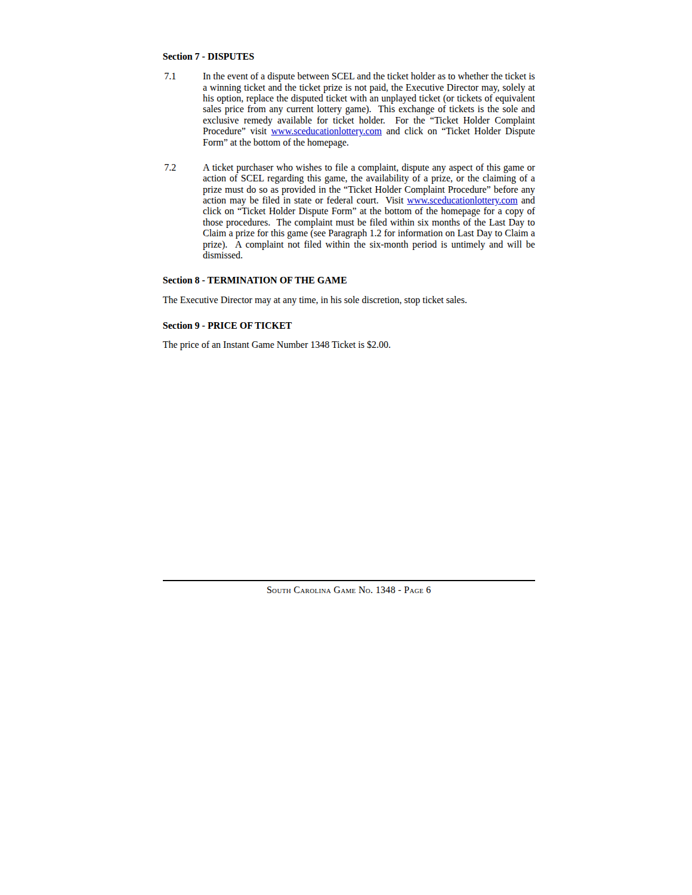Section 7 - DISPUTES
7.1
In the event of a dispute between SCEL and the ticket holder as to whether the ticket is a winning ticket and the ticket prize is not paid, the Executive Director may, solely at his option, replace the disputed ticket with an unplayed ticket (or tickets of equivalent sales price from any current lottery game). This exchange of tickets is the sole and exclusive remedy available for ticket holder. For the “Ticket Holder Complaint Procedure” visit www.sceducationlottery.com and click on “Ticket Holder Dispute Form” at the bottom of the homepage.
7.2
A ticket purchaser who wishes to file a complaint, dispute any aspect of this game or action of SCEL regarding this game, the availability of a prize, or the claiming of a prize must do so as provided in the “Ticket Holder Complaint Procedure” before any action may be filed in state or federal court. Visit www.sceducationlottery.com and click on “Ticket Holder Dispute Form” at the bottom of the homepage for a copy of those procedures. The complaint must be filed within six months of the Last Day to Claim a prize for this game (see Paragraph 1.2 for information on Last Day to Claim a prize). A complaint not filed within the six-month period is untimely and will be dismissed.
Section 8 - TERMINATION OF THE GAME
The Executive Director may at any time, in his sole discretion, stop ticket sales.
Section 9 - PRICE OF TICKET
The price of an Instant Game Number 1348 Ticket is $2.00.
South Carolina Game No. 1348 - Page 6